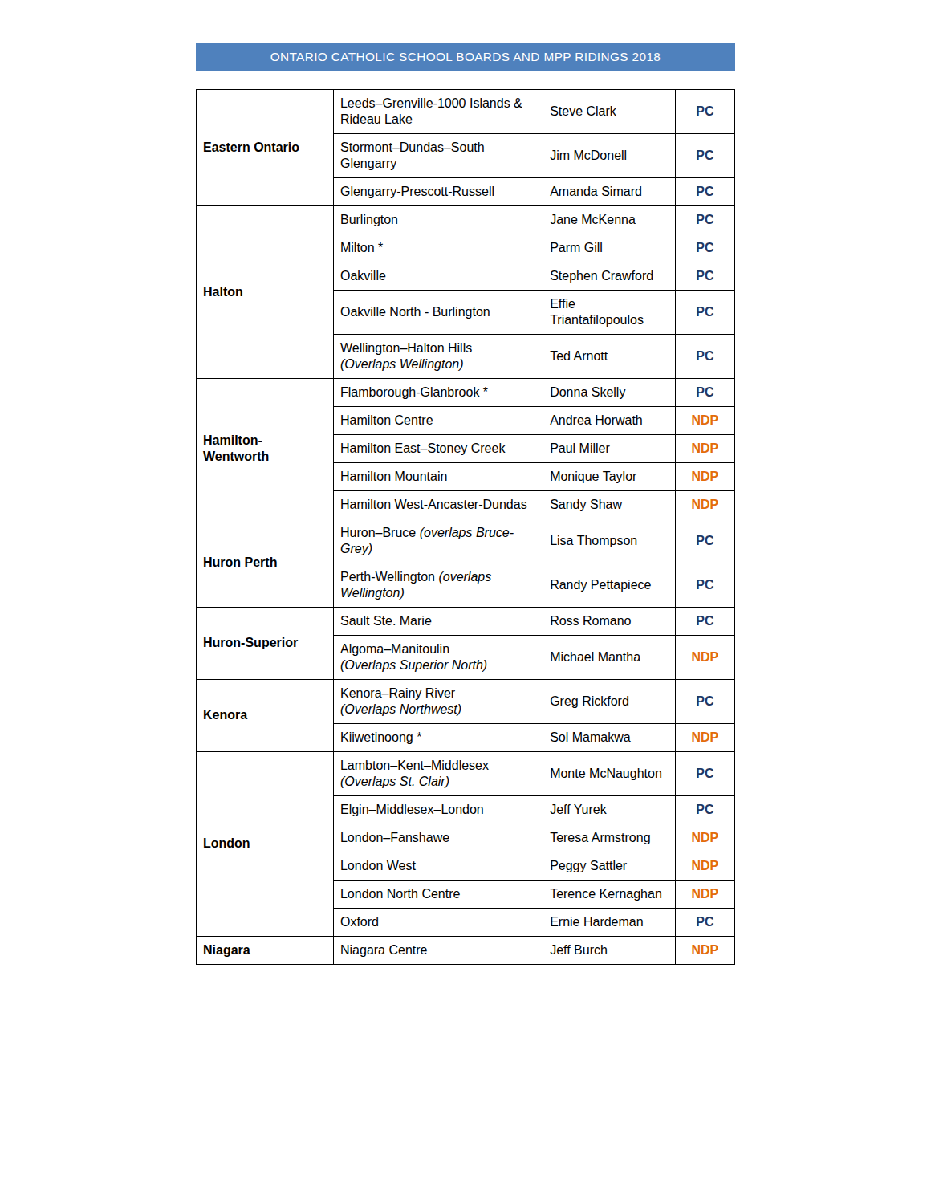ONTARIO CATHOLIC SCHOOL BOARDS AND MPP RIDINGS 2018
| Eastern Ontario | Leeds–Grenville-1000 Islands & Rideau Lake | Steve Clark | PC |
| Stormont–Dundas–South Glengarry | Jim McDonell | PC |
| Glengarry-Prescott-Russell | Amanda Simard | PC |
| Halton | Burlington | Jane McKenna | PC |
| Milton * | Parm Gill | PC |
| Oakville | Stephen Crawford | PC |
| Oakville North - Burlington | Effie Triantafilopoulos | PC |
| Wellington–Halton Hills (Overlaps Wellington) | Ted Arnott | PC |
| Hamilton-Wentworth | Flamborough-Glanbrook * | Donna Skelly | PC |
| Hamilton Centre | Andrea Horwath | NDP |
| Hamilton East–Stoney Creek | Paul Miller | NDP |
| Hamilton Mountain | Monique Taylor | NDP |
| Hamilton West-Ancaster-Dundas | Sandy Shaw | NDP |
| Huron Perth | Huron–Bruce (overlaps Bruce-Grey) | Lisa Thompson | PC |
| Perth-Wellington (overlaps Wellington) | Randy Pettapiece | PC |
| Huron-Superior | Sault Ste. Marie | Ross Romano | PC |
| Algoma–Manitoulin (Overlaps Superior North) | Michael Mantha | NDP |
| Kenora | Kenora–Rainy River (Overlaps Northwest) | Greg Rickford | PC |
| Kiiwetinoong * | Sol Mamakwa | NDP |
| London | Lambton–Kent–Middlesex (Overlaps St. Clair) | Monte McNaughton | PC |
| Elgin–Middlesex–London | Jeff Yurek | PC |
| London–Fanshawe | Teresa Armstrong | NDP |
| London West | Peggy Sattler | NDP |
| London North Centre | Terence Kernaghan | NDP |
| Oxford | Ernie Hardeman | PC |
| Niagara | Niagara Centre | Jeff Burch | NDP |